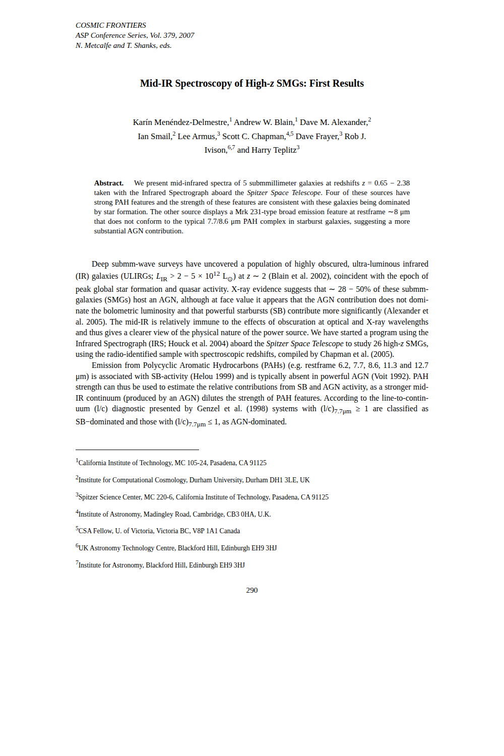COSMIC FRONTIERS
ASP Conference Series, Vol. 379, 2007
N. Metcalfe and T. Shanks, eds.
Mid-IR Spectroscopy of High-z SMGs: First Results
Karín Menéndez-Delmestre,1 Andrew W. Blain,1 Dave M. Alexander,2
Ian Smail,2 Lee Armus,3 Scott C. Chapman,4,5 Dave Frayer,3 Rob J.
Ivison,6,7 and Harry Teplitz3
Abstract. We present mid-infrared spectra of 5 submmillimeter galaxies at redshifts z = 0.65 − 2.38 taken with the Infrared Spectrograph aboard the Spitzer Space Telescope. Four of these sources have strong PAH features and the strength of these features are consistent with these galaxies being dominated by star formation. The other source displays a Mrk 231-type broad emission feature at restframe ∼8 μm that does not conform to the typical 7.7/8.6 μm PAH complex in starburst galaxies, suggesting a more substantial AGN contribution.
Deep submm-wave surveys have uncovered a population of highly obscured, ultra-luminous infrared (IR) galaxies (ULIRGs; LIR > 2 − 5 × 1012 L⊙) at z ∼ 2 (Blain et al. 2002), coincident with the epoch of peak global star formation and quasar activity. X-ray evidence suggests that ∼ 28 − 50% of these submm-galaxies (SMGs) host an AGN, although at face value it appears that the AGN contribution does not dominate the bolometric luminosity and that powerful starbursts (SB) contribute more significantly (Alexander et al. 2005). The mid-IR is relatively immune to the effects of obscuration at optical and X-ray wavelengths and thus gives a clearer view of the physical nature of the power source. We have started a program using the Infrared Spectrograph (IRS; Houck et al. 2004) aboard the Spitzer Space Telescope to study 26 high-z SMGs, using the radio-identified sample with spectroscopic redshifts, compiled by Chapman et al. (2005).
Emission from Polycyclic Aromatic Hydrocarbons (PAHs) (e.g. restframe 6.2, 7.7, 8.6, 11.3 and 12.7 μm) is associated with SB-activity (Helou 1999) and is typically absent in powerful AGN (Voit 1992). PAH strength can thus be used to estimate the relative contributions from SB and AGN activity, as a stronger mid-IR continuum (produced by an AGN) dilutes the strength of PAH features. According to the line-to-continuum (l/c) diagnostic presented by Genzel et al. (1998) systems with (l/c)7.7μm ≥ 1 are classified as SB−dominated and those with (l/c)7.7μm ≤ 1, as AGN-dominated.
1California Institute of Technology, MC 105-24, Pasadena, CA 91125
2Institute for Computational Cosmology, Durham University, Durham DH1 3LE, UK
3Spitzer Science Center, MC 220-6, California Institute of Technology, Pasadena, CA 91125
4Institute of Astronomy, Madingley Road, Cambridge, CB3 0HA, U.K.
5CSA Fellow, U. of Victoria, Victoria BC, V8P 1A1 Canada
6UK Astronomy Technology Centre, Blackford Hill, Edinburgh EH9 3HJ
7Institute for Astronomy, Blackford Hill, Edinburgh EH9 3HJ
290